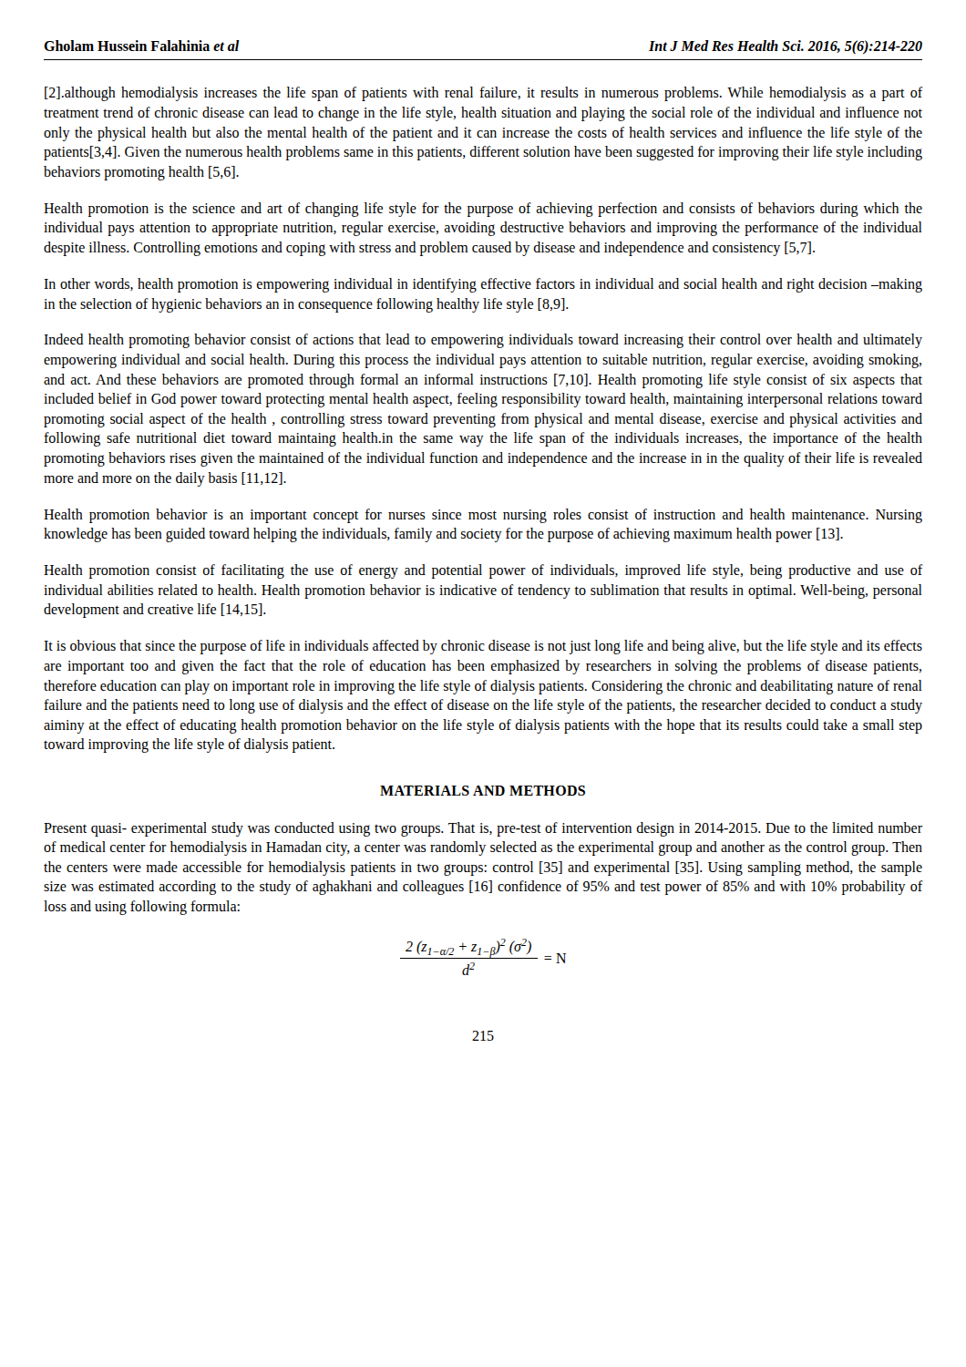Gholam Hussein Falahinia et al Int J Med Res Health Sci. 2016, 5(6):214-220
[2].although hemodialysis increases the life span of patients with renal failure, it results in numerous problems. While hemodialysis as a part of treatment trend of chronic disease can lead to change in the life style, health situation and playing the social role of the individual and influence not only the physical health but also the mental health of the patient and it can increase the costs of health services and influence the life style of the patients[3,4]. Given the numerous health problems same in this patients, different solution have been suggested for improving their life style including behaviors promoting health [5,6].
Health promotion is the science and art of changing life style for the purpose of achieving perfection and consists of behaviors during which the individual pays attention to appropriate nutrition, regular exercise, avoiding destructive behaviors and improving the performance of the individual despite illness. Controlling emotions and coping with stress and problem caused by disease and independence and consistency [5,7].
In other words, health promotion is empowering individual in identifying effective factors in individual and social health and right decision –making in the selection of hygienic behaviors an in consequence following healthy life style [8,9].
Indeed health promoting behavior consist of actions that lead to empowering individuals toward increasing their control over health and ultimately empowering individual and social health. During this process the individual pays attention to suitable nutrition, regular exercise, avoiding smoking, and act. And these behaviors are promoted through formal an informal instructions [7,10]. Health promoting life style consist of six aspects that included belief in God power toward protecting mental health aspect, feeling responsibility toward health, maintaining interpersonal relations toward promoting social aspect of the health , controlling stress toward preventing from physical and mental disease, exercise and physical activities and following safe nutritional diet toward maintaing health.in the same way the life span of the individuals increases, the importance of the health promoting behaviors rises given the maintained of the individual function and independence and the increase in in the quality of their life is revealed more and more on the daily basis [11,12].
Health promotion behavior is an important concept for nurses since most nursing roles consist of instruction and health maintenance. Nursing knowledge has been guided toward helping the individuals, family and society for the purpose of achieving maximum health power [13].
Health promotion consist of facilitating the use of energy and potential power of individuals, improved life style, being productive and use of individual abilities related to health. Health promotion behavior is indicative of tendency to sublimation that results in optimal. Well-being, personal development and creative life [14,15].
It is obvious that since the purpose of life in individuals affected by chronic disease is not just long life and being alive, but the life style and its effects are important too and given the fact that the role of education has been emphasized by researchers in solving the problems of disease patients, therefore education can play on important role in improving the life style of dialysis patients. Considering the chronic and deabilitating nature of renal failure and the patients need to long use of dialysis and the effect of disease on the life style of the patients, the researcher decided to conduct a study aiminy at the effect of educating health promotion behavior on the life style of dialysis patients with the hope that its results could take a small step toward improving the life style of dialysis patient.
Materials and Methods
Present quasi- experimental study was conducted using two groups. That is, pre-test of intervention design in 2014-2015. Due to the limited number of medical center for hemodialysis in Hamadan city, a center was randomly selected as the experimental group and another as the control group. Then the centers were made accessible for hemodialysis patients in two groups: control [35] and experimental [35]. Using sampling method, the sample size was estimated according to the study of aghakhani and colleagues [16] confidence of 95% and test power of 85% and with 10% probability of loss and using following formula:
2 (z1−α/2 + z1−β)2 (σ2) d2 = N
215